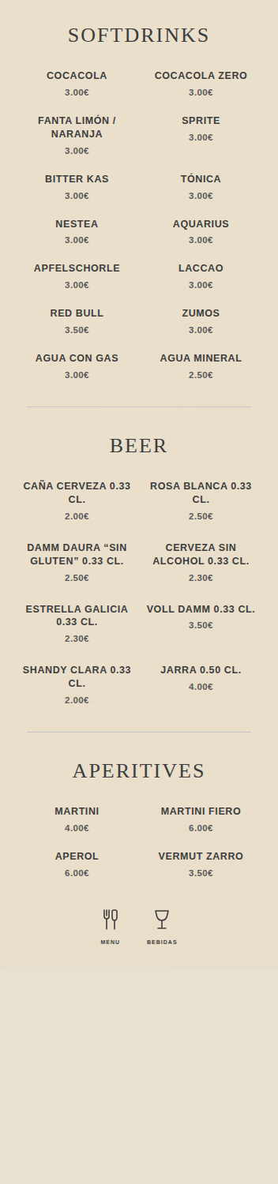Softdrinks
Cocacola
3.00€
Cocacola Zero
3.00€
Fanta Limón / Naranja
3.00€
Sprite
3.00€
Bitter Kas
3.00€
Tónica
3.00€
Nestea
3.00€
Aquarius
3.00€
Apfelschorle
3.00€
Laccao
3.00€
Red Bull
3.50€
Zumos
3.00€
Agua con Gas
3.00€
Agua Mineral
2.50€
Beer
Caña Cerveza 0.33 cl.
2.00€
Rosa Blanca 0.33 cl.
2.50€
Damm Daura “Sin Gluten” 0.33 cl.
2.50€
Cerveza Sin Alcohol 0.33 cl.
2.30€
Estrella Galicia 0.33 cl.
2.30€
Voll Damm 0.33 cl.
3.50€
Shandy Clara 0.33 cl.
2.00€
Jarra 0.50 cl.
4.00€
Aperitives
Martini
4.00€
Martini Fiero
6.00€
Aperol
6.00€
Vermut Zarro
3.50€
Menu
Bebidas